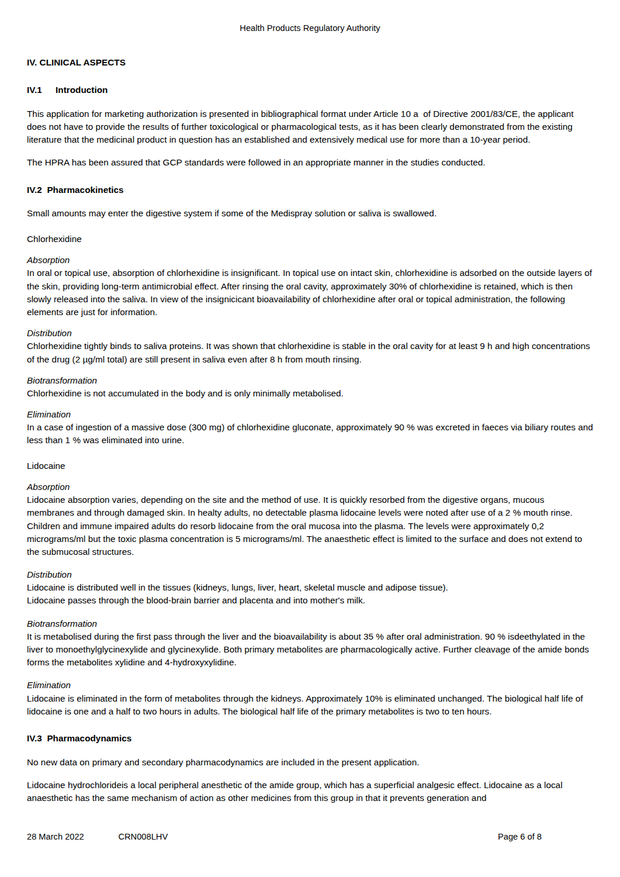Health Products Regulatory Authority
IV. CLINICAL ASPECTS
IV.1 Introduction
This application for marketing authorization is presented in bibliographical format under Article 10 a of Directive 2001/83/CE, the applicant does not have to provide the results of further toxicological or pharmacological tests, as it has been clearly demonstrated from the existing literature that the medicinal product in question has an established and extensively medical use for more than a 10-year period.
The HPRA has been assured that GCP standards were followed in an appropriate manner in the studies conducted.
IV.2 Pharmacokinetics
Small amounts may enter the digestive system if some of the Medispray solution or saliva is swallowed.
Chlorhexidine
Absorption
In oral or topical use, absorption of chlorhexidine is insignificant. In topical use on intact skin, chlorhexidine is adsorbed on the outside layers of the skin, providing long-term antimicrobial effect. After rinsing the oral cavity, approximately 30% of chlorhexidine is retained, which is then slowly released into the saliva. In view of the insignicicant bioavailability of chlorhexidine after oral or topical administration, the following elements are just for information.
Distribution
Chlorhexidine tightly binds to saliva proteins. It was shown that chlorhexidine is stable in the oral cavity for at least 9 h and high concentrations of the drug (2 µg/ml total) are still present in saliva even after 8 h from mouth rinsing.
Biotransformation
Chlorhexidine is not accumulated in the body and is only minimally metabolised.
Elimination
In a case of ingestion of a massive dose (300 mg) of chlorhexidine gluconate, approximately 90 % was excreted in faeces via biliary routes and less than 1 % was eliminated into urine.
Lidocaine
Absorption
Lidocaine absorption varies, depending on the site and the method of use. It is quickly resorbed from the digestive organs, mucous membranes and through damaged skin. In healty adults, no detectable plasma lidocaine levels were noted after use of a 2 % mouth rinse. Children and immune impaired adults do resorb lidocaine from the oral mucosa into the plasma. The levels were approximately 0,2 micrograms/ml but the toxic plasma concentration is 5 micrograms/ml. The anaesthetic effect is limited to the surface and does not extend to the submucosal structures.
Distribution
Lidocaine is distributed well in the tissues (kidneys, lungs, liver, heart, skeletal muscle and adipose tissue).
Lidocaine passes through the blood-brain barrier and placenta and into mother's milk.
Biotransformation
It is metabolised during the first pass through the liver and the bioavailability is about 35 % after oral administration. 90 % isdeethylated in the liver to monoethylglycinexylide and glycinexylide. Both primary metabolites are pharmacologically active. Further cleavage of the amide bonds forms the metabolites xylidine and 4-hydroxyxylidine.
Elimination
Lidocaine is eliminated in the form of metabolites through the kidneys. Approximately 10% is eliminated unchanged. The biological half life of lidocaine is one and a half to two hours in adults. The biological half life of the primary metabolites is two to ten hours.
IV.3 Pharmacodynamics
No new data on primary and secondary pharmacodynamics are included in the present application.
Lidocaine hydrochlorideis a local peripheral anesthetic of the amide group, which has a superficial analgesic effect. Lidocaine as a local anaesthetic has the same mechanism of action as other medicines from this group in that it prevents generation and
28 March 2022 CRN008LHV Page 6 of 8